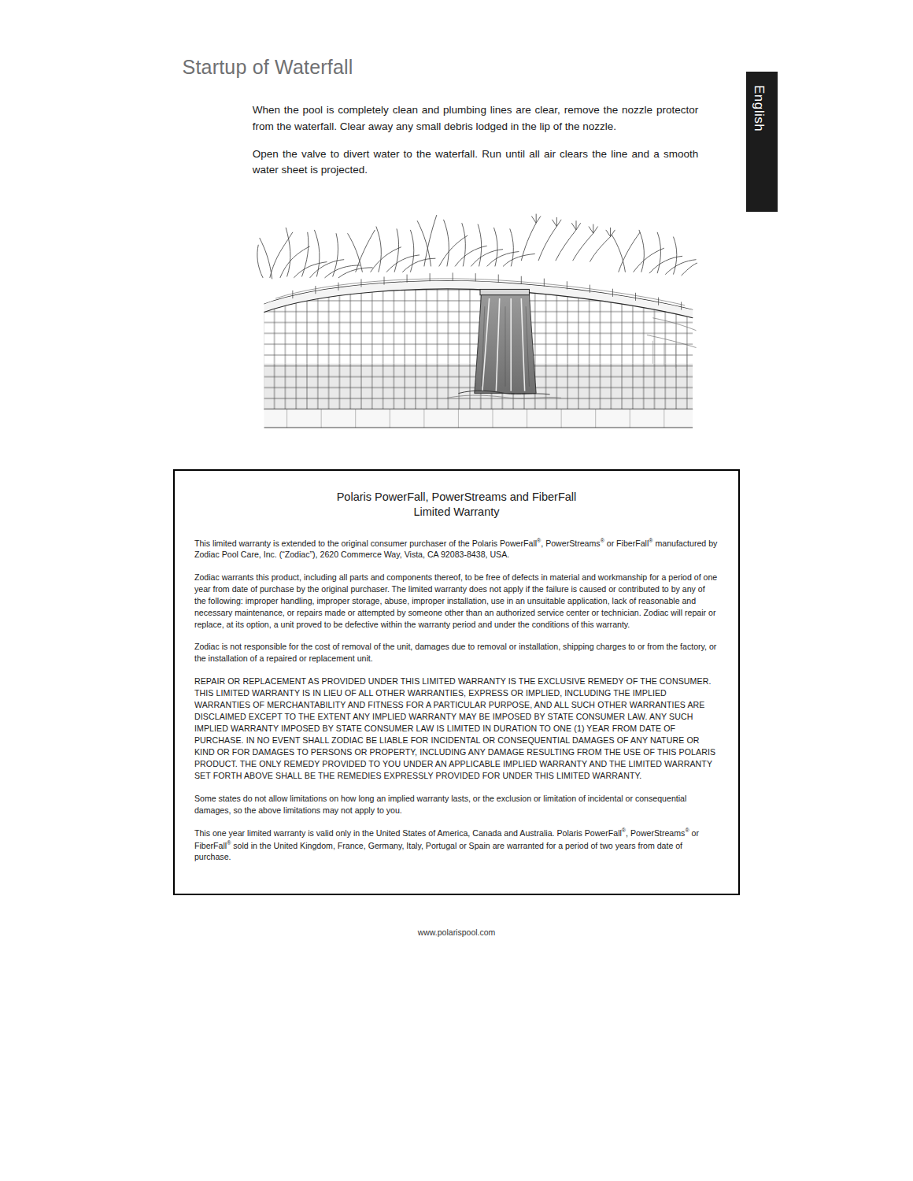English
Startup of Waterfall
When the pool is completely clean and plumbing lines are clear, remove the nozzle protector from the waterfall. Clear away any small debris lodged in the lip of the nozzle.
Open the valve to divert water to the waterfall. Run until all air clears the line and a smooth water sheet is projected.
Polaris PowerFall, PowerStreams and FiberFall
Limited Warranty
This limited warranty is extended to the original consumer purchaser of the Polaris PowerFall®, PowerStreams® or FiberFall® manufactured by Zodiac Pool Care, Inc. (“Zodiac”), 2620 Commerce Way, Vista, CA 92083-8438, USA.
Zodiac warrants this product, including all parts and components thereof, to be free of defects in material and workmanship for a period of one year from date of purchase by the original purchaser. The limited warranty does not apply if the failure is caused or contributed to by any of the following: improper handling, improper storage, abuse, improper installation, use in an unsuitable application, lack of reasonable and necessary maintenance, or repairs made or attempted by someone other than an authorized service center or technician. Zodiac will repair or replace, at its option, a unit proved to be defective within the warranty period and under the conditions of this warranty.
Zodiac is not responsible for the cost of removal of the unit, damages due to removal or installation, shipping charges to or from the factory, or the installation of a repaired or replacement unit.
REPAIR OR REPLACEMENT AS PROVIDED UNDER THIS LIMITED WARRANTY IS THE EXCLUSIVE REMEDY OF THE CONSUMER. THIS LIMITED WARRANTY IS IN LIEU OF ALL OTHER WARRANTIES, EXPRESS OR IMPLIED, INCLUDING THE IMPLIED WARRANTIES OF MERCHANTABILITY AND FITNESS FOR A PARTICULAR PURPOSE, AND ALL SUCH OTHER WARRANTIES ARE DISCLAIMED EXCEPT TO THE EXTENT ANY IMPLIED WARRANTY MAY BE IMPOSED BY STATE CONSUMER LAW. ANY SUCH IMPLIED WARRANTY IMPOSED BY STATE CONSUMER LAW IS LIMITED IN DURATION TO ONE (1) YEAR FROM DATE OF PURCHASE. IN NO EVENT SHALL ZODIAC BE LIABLE FOR INCIDENTAL OR CONSEQUENTIAL DAMAGES OF ANY NATURE OR KIND OR FOR DAMAGES TO PERSONS OR PROPERTY, INCLUDING ANY DAMAGE RESULTING FROM THE USE OF THIS POLARIS PRODUCT. THE ONLY REMEDY PROVIDED TO YOU UNDER AN APPLICABLE IMPLIED WARRANTY AND THE LIMITED WARRANTY SET FORTH ABOVE SHALL BE THE REMEDIES EXPRESSLY PROVIDED FOR UNDER THIS LIMITED WARRANTY.
Some states do not allow limitations on how long an implied warranty lasts, or the exclusion or limitation of incidental or consequential damages, so the above limitations may not apply to you.
This one year limited warranty is valid only in the United States of America, Canada and Australia. Polaris PowerFall®, PowerStreams® or FiberFall® sold in the United Kingdom, France, Germany, Italy, Portugal or Spain are warranted for a period of two years from date of purchase.
www.polarispool.com